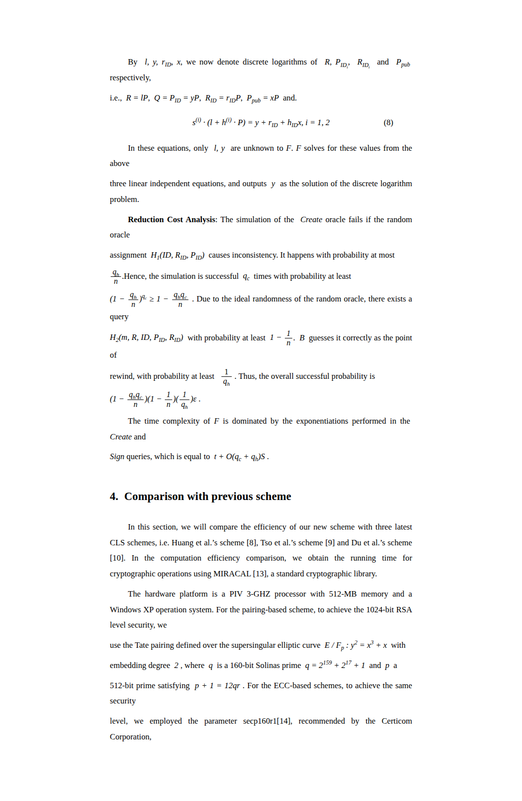By l, y, rID, x, we now denote discrete logarithms of R, PIDi, RIDi and Ppub respectively,
i.e., R = lP, Q = PID = yP, RID = rIDP, Ppub = xP and.
s(i) · (l + h(i) · P) = y + rID + hIDx, i = 1, 2 (8)
In these equations, only l, y are unknown to F. F solves for these values from the above
three linear independent equations, and outputs y as the solution of the discrete logarithm problem.
Reduction Cost Analysis: The simulation of the Create oracle fails if the random oracle
assignment H1(ID, RID, PID) causes inconsistency. It happens with probability at most
qh n.Hence, the simulation is successful qc times with probability at least
(1 − qh n)qc ≥ 1 − qhqc n . Due to the ideal randomness of the random oracle, there exists a query
H2(m, R, ID, PID, RID) with probability at least 1 − 1 n. B guesses it correctly as the point of
rewind, with probability at least 1 qh . Thus, the overall successful probability is
(1 − qhqc n)(1 − 1 n)(1 qh)ε .
The time complexity of F is dominated by the exponentiations performed in the Create and
Sign queries, which is equal to t + O(qc + qh)S .
4. Comparison with previous scheme
In this section, we will compare the efficiency of our new scheme with three latest CLS schemes, i.e. Huang et al.’s scheme [8], Tso et al.’s scheme [9] and Du et al.’s scheme [10]. In the computation efficiency comparison, we obtain the running time for cryptographic operations using MIRACAL [13], a standard cryptographic library.
The hardware platform is a PIV 3-GHZ processor with 512-MB memory and a Windows XP operation system. For the pairing-based scheme, to achieve the 1024-bit RSA level security, we
use the Tate pairing defined over the supersingular elliptic curve E / Fp : y2 = x3 + x with
embedding degree 2 , where q is a 160-bit Solinas prime q = 2159 + 217 + 1 and p a
512-bit prime satisfying p + 1 = 12qr . For the ECC-based schemes, to achieve the same security
level, we employed the parameter secp160r1[14], recommended by the Certicom Corporation,